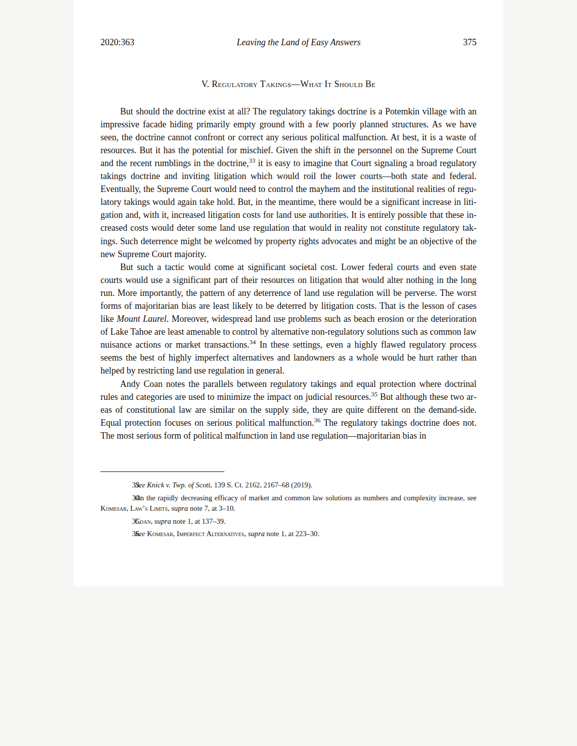2020:363 Leaving the Land of Easy Answers 375
V. Regulatory Takings—What It Should Be
But should the doctrine exist at all? The regulatory takings doctrine is a Potemkin village with an impressive facade hiding primarily empty ground with a few poorly planned structures. As we have seen, the doctrine cannot confront or correct any serious political malfunction. At best, it is a waste of resources. But it has the potential for mischief. Given the shift in the personnel on the Supreme Court and the recent rumblings in the doctrine,33 it is easy to imagine that Court signaling a broad regulatory takings doctrine and inviting litigation which would roil the lower courts—both state and federal. Eventually, the Supreme Court would need to control the mayhem and the institutional realities of regulatory takings would again take hold. But, in the meantime, there would be a significant increase in litigation and, with it, increased litigation costs for land use authorities. It is entirely possible that these increased costs would deter some land use regulation that would in reality not constitute regulatory takings. Such deterrence might be welcomed by property rights advocates and might be an objective of the new Supreme Court majority.
But such a tactic would come at significant societal cost. Lower federal courts and even state courts would use a significant part of their resources on litigation that would alter nothing in the long run. More importantly, the pattern of any deterrence of land use regulation will be perverse. The worst forms of majoritarian bias are least likely to be deterred by litigation costs. That is the lesson of cases like Mount Laurel. Moreover, widespread land use problems such as beach erosion or the deterioration of Lake Tahoe are least amenable to control by alternative non-regulatory solutions such as common law nuisance actions or market transactions.34 In these settings, even a highly flawed regulatory process seems the best of highly imperfect alternatives and landowners as a whole would be hurt rather than helped by restricting land use regulation in general.
Andy Coan notes the parallels between regulatory takings and equal protection where doctrinal rules and categories are used to minimize the impact on judicial resources.35 But although these two areas of constitutional law are similar on the supply side, they are quite different on the demand-side. Equal protection focuses on serious political malfunction.36 The regulatory takings doctrine does not. The most serious form of political malfunction in land use regulation—majoritarian bias in
See Knick v. Twp. of Scott, 139 S. Ct. 2162, 2167–68 (2019).
On the rapidly decreasing efficacy of market and common law solutions as numbers and complexity increase, see Komesar, Law’s Limits, supra note 7, at 3–10.
Coan, supra note 1, at 137–39.
See Komesar, Imperfect Alternatives, supra note 1, at 223–30.